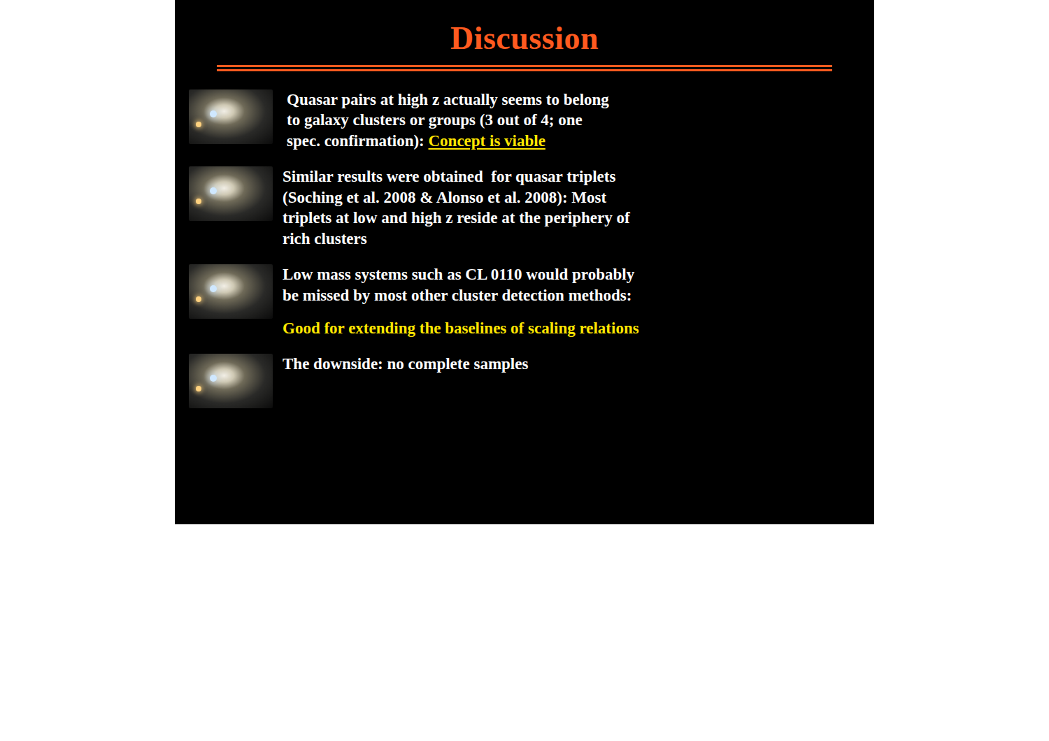Discussion
Quasar pairs at high z actually seems to belong
to galaxy clusters or groups (3 out of 4; one
spec. confirmation): Concept is viable
Similar results were obtained for quasar triplets
(Soching et al. 2008 & Alonso et al. 2008): Most
triplets at low and high z reside at the periphery of
rich clusters
Low mass systems such as CL 0110 would probably
be missed by most other cluster detection methods:
Good for extending the baselines of scaling relations
The downside: no complete samples